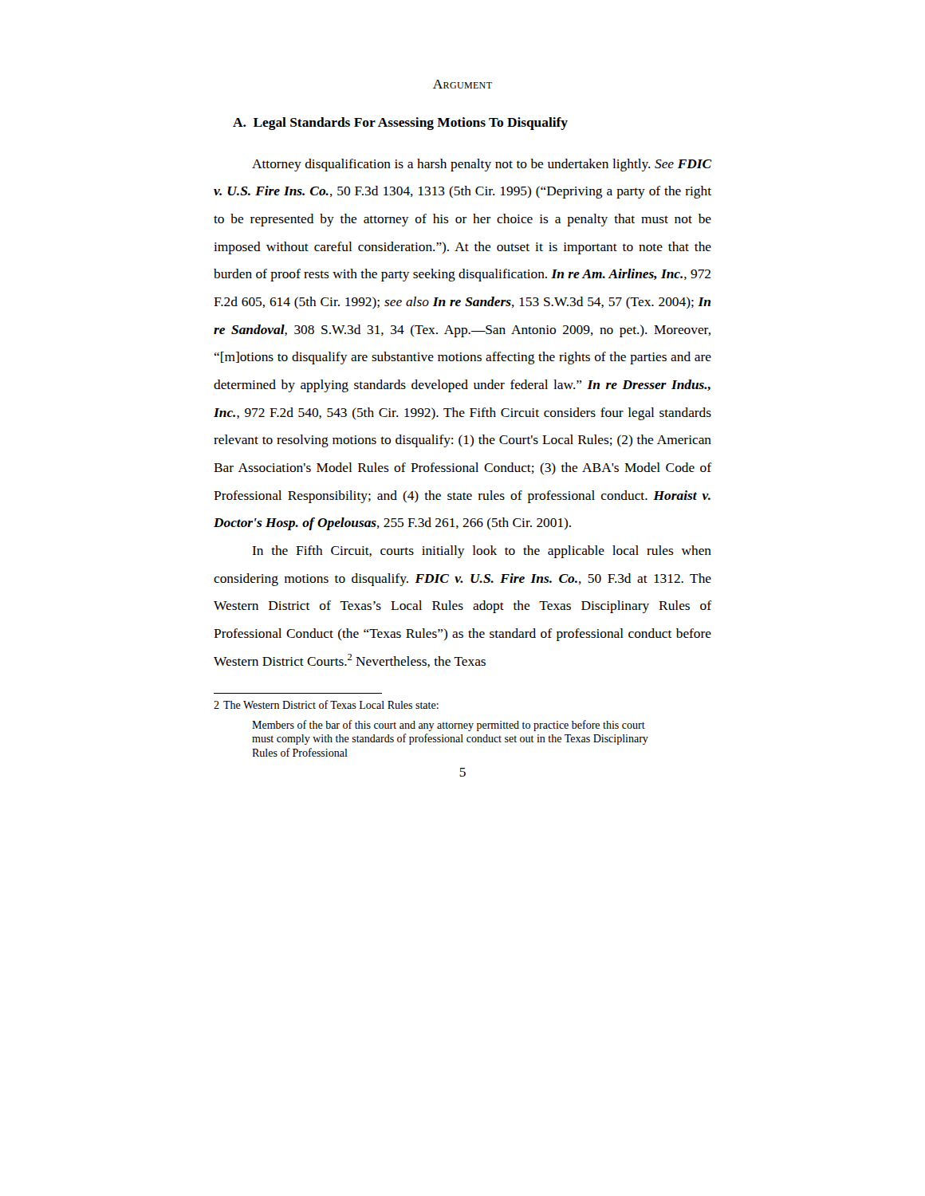Argument
A. Legal Standards For Assessing Motions To Disqualify
Attorney disqualification is a harsh penalty not to be undertaken lightly. See FDIC v. U.S. Fire Ins. Co., 50 F.3d 1304, 1313 (5th Cir. 1995) (“Depriving a party of the right to be represented by the attorney of his or her choice is a penalty that must not be imposed without careful consideration.”). At the outset it is important to note that the burden of proof rests with the party seeking disqualification. In re Am. Airlines, Inc., 972 F.2d 605, 614 (5th Cir. 1992); see also In re Sanders, 153 S.W.3d 54, 57 (Tex. 2004); In re Sandoval, 308 S.W.3d 31, 34 (Tex. App.—San Antonio 2009, no pet.). Moreover, “[m]otions to disqualify are substantive motions affecting the rights of the parties and are determined by applying standards developed under federal law.” In re Dresser Indus., Inc., 972 F.2d 540, 543 (5th Cir. 1992). The Fifth Circuit considers four legal standards relevant to resolving motions to disqualify: (1) the Court's Local Rules; (2) the American Bar Association's Model Rules of Professional Conduct; (3) the ABA's Model Code of Professional Responsibility; and (4) the state rules of professional conduct. Horaist v. Doctor's Hosp. of Opelousas, 255 F.3d 261, 266 (5th Cir. 2001).
In the Fifth Circuit, courts initially look to the applicable local rules when considering motions to disqualify. FDIC v. U.S. Fire Ins. Co., 50 F.3d at 1312. The Western District of Texas’s Local Rules adopt the Texas Disciplinary Rules of Professional Conduct (the “Texas Rules”) as the standard of professional conduct before Western District Courts.2 Nevertheless, the Texas
2 The Western District of Texas Local Rules state:
Members of the bar of this court and any attorney permitted to practice before this court must comply with the standards of professional conduct set out in the Texas Disciplinary Rules of Professional
5